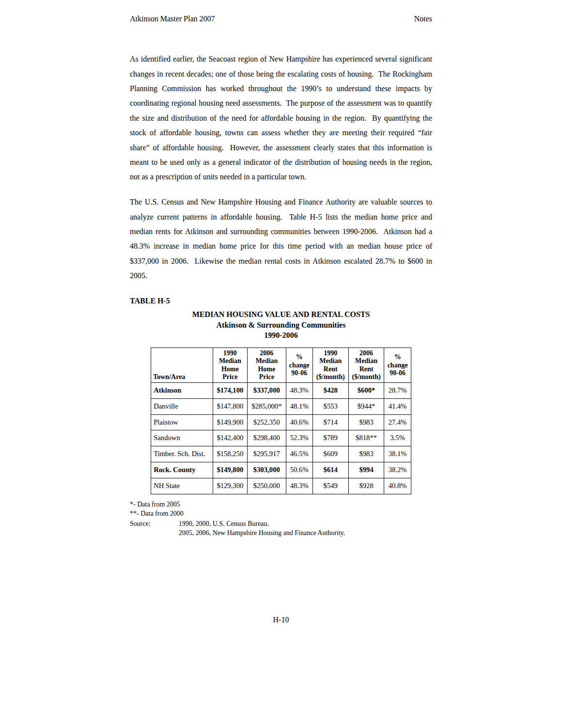Atkinson Master Plan 2007 Notes
As identified earlier, the Seacoast region of New Hampshire has experienced several significant changes in recent decades; one of those being the escalating costs of housing. The Rockingham Planning Commission has worked throughout the 1990’s to understand these impacts by coordinating regional housing need assessments. The purpose of the assessment was to quantify the size and distribution of the need for affordable housing in the region. By quantifying the stock of affordable housing, towns can assess whether they are meeting their required “fair share” of affordable housing. However, the assessment clearly states that this information is meant to be used only as a general indicator of the distribution of housing needs in the region, not as a prescription of units needed in a particular town.
The U.S. Census and New Hampshire Housing and Finance Authority are valuable sources to analyze current patterns in affordable housing. Table H-5 lists the median home price and median rents for Atkinson and surrounding communities between 1990-2006. Atkinson had a 48.3% increase in median home price for this time period with an median house price of $337,000 in 2006. Likewise the median rental costs in Atkinson escalated 28.7% to $600 in 2005.
TABLE H-5
MEDIAN HOUSING VALUE AND RENTAL COSTS
Atkinson & Surrounding Communities
1990-2006
| Town/Area | 1990 Median Home Price | 2006 Median Home Price | % change 90-06 | 1990 Median Rent ($/month) | 2006 Median Rent ($/month) | % change 90-06 |
| --- | --- | --- | --- | --- | --- | --- |
| Atkinson | $174,100 | $337,000 | 48.3% | $428 | $600* | 28.7% |
| Danville | $147,800 | $285,000* | 48.1% | $553 | $944* | 41.4% |
| Plaistow | $149,900 | $252,350 | 40.6% | $714 | $983 | 27.4% |
| Sandown | $142,400 | $298,400 | 52.3% | $789 | $818** | 3.5% |
| Timber. Sch. Dist. | $158,250 | $295,917 | 46.5% | $609 | $983 | 38.1% |
| Rock. County | $149,800 | $303,000 | 50.6% | $614 | $994 | 38.2% |
| NH State | $129,300 | $250,000 | 48.3% | $549 | $928 | 40.8% |
*- Data from 2005
**- Data from 2000
Source:
1990, 2000, U.S. Census Bureau.
2005, 2006, New Hampshire Housing and Finance Authority.
H-10